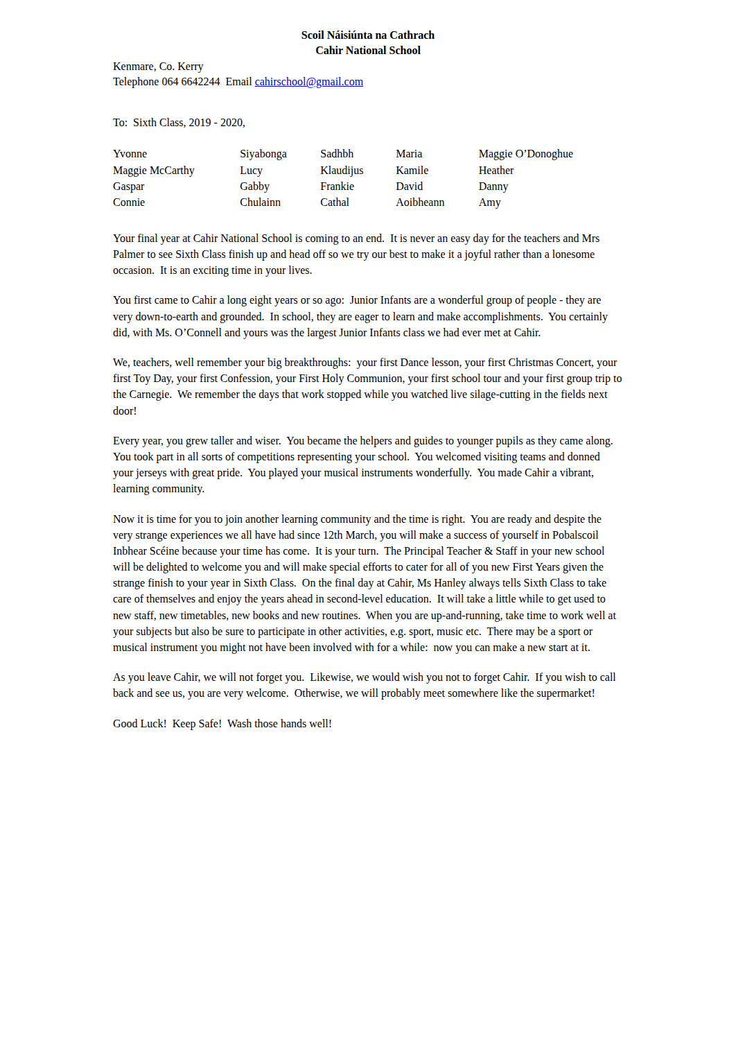Scoil Náisiúnta na Cathrach
Cahir National School
Kenmare, Co. Kerry
Telephone 064 6642244 Email cahirschool@gmail.com
To: Sixth Class, 2019 - 2020,
| Yvonne | Siyabonga | Sadhbh | Maria | Maggie O’Donoghue |
| Maggie McCarthy | Lucy | Klaudijus | Kamile | Heather |
| Gaspar | Gabby | Frankie | David | Danny |
| Connie | Chulainn | Cathal | Aoibheann | Amy |
Your final year at Cahir National School is coming to an end. It is never an easy day for the teachers and Mrs Palmer to see Sixth Class finish up and head off so we try our best to make it a joyful rather than a lonesome occasion. It is an exciting time in your lives.
You first came to Cahir a long eight years or so ago: Junior Infants are a wonderful group of people - they are very down-to-earth and grounded. In school, they are eager to learn and make accomplishments. You certainly did, with Ms. O’Connell and yours was the largest Junior Infants class we had ever met at Cahir.
We, teachers, well remember your big breakthroughs: your first Dance lesson, your first Christmas Concert, your first Toy Day, your first Confession, your First Holy Communion, your first school tour and your first group trip to the Carnegie. We remember the days that work stopped while you watched live silage-cutting in the fields next door!
Every year, you grew taller and wiser. You became the helpers and guides to younger pupils as they came along. You took part in all sorts of competitions representing your school. You welcomed visiting teams and donned your jerseys with great pride. You played your musical instruments wonderfully. You made Cahir a vibrant, learning community.
Now it is time for you to join another learning community and the time is right. You are ready and despite the very strange experiences we all have had since 12th March, you will make a success of yourself in Pobalscoil Inbhear Scéine because your time has come. It is your turn. The Principal Teacher & Staff in your new school will be delighted to welcome you and will make special efforts to cater for all of you new First Years given the strange finish to your year in Sixth Class. On the final day at Cahir, Ms Hanley always tells Sixth Class to take care of themselves and enjoy the years ahead in second-level education. It will take a little while to get used to new staff, new timetables, new books and new routines. When you are up-and-running, take time to work well at your subjects but also be sure to participate in other activities, e.g. sport, music etc. There may be a sport or musical instrument you might not have been involved with for a while: now you can make a new start at it.
As you leave Cahir, we will not forget you. Likewise, we would wish you not to forget Cahir. If you wish to call back and see us, you are very welcome. Otherwise, we will probably meet somewhere like the supermarket!
Good Luck! Keep Safe! Wash those hands well!